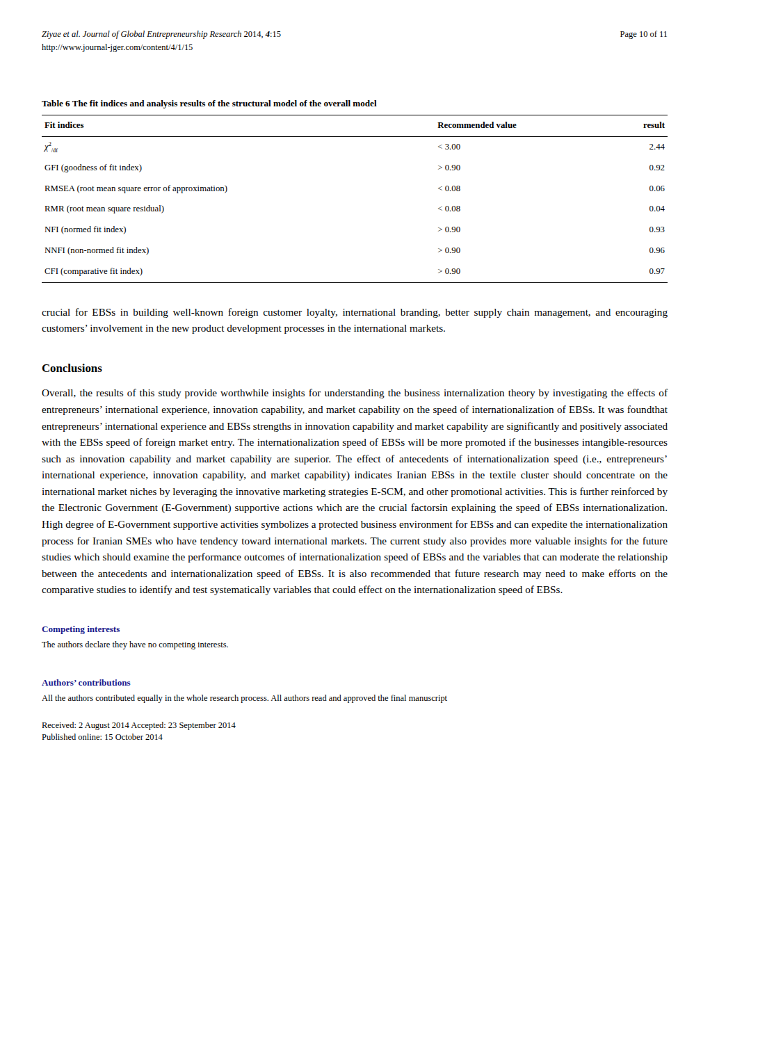Ziyae et al. Journal of Global Entrepreneurship Research 2014, 4:15
http://www.journal-jger.com/content/4/1/15
Page 10 of 11
Table 6 The fit indices and analysis results of the structural model of the overall model
| Fit indices | Recommended value | result |
| --- | --- | --- |
| χ 2 /df | < 3.00 | 2.44 |
| GFI (goodness of fit index) | > 0.90 | 0.92 |
| RMSEA (root mean square error of approximation) | < 0.08 | 0.06 |
| RMR (root mean square residual) | < 0.08 | 0.04 |
| NFI (normed fit index) | > 0.90 | 0.93 |
| NNFI (non-normed fit index) | > 0.90 | 0.96 |
| CFI (comparative fit index) | > 0.90 | 0.97 |
crucial for EBSs in building well-known foreign customer loyalty, international branding, better supply chain management, and encouraging customers’ involvement in the new product development processes in the international markets.
Conclusions
Overall, the results of this study provide worthwhile insights for understanding the business internalization theory by investigating the effects of entrepreneurs’ international experience, innovation capability, and market capability on the speed of internationalization of EBSs. It was foundthat entrepreneurs’ international experience and EBSs strengths in innovation capability and market capability are significantly and positively associated with the EBSs speed of foreign market entry. The internationalization speed of EBSs will be more promoted if the businesses intangible-resources such as innovation capability and market capability are superior. The effect of antecedents of internationalization speed (i.e., entrepreneurs’ international experience, innovation capability, and market capability) indicates Iranian EBSs in the textile cluster should concentrate on the international market niches by leveraging the innovative marketing strategies E-SCM, and other promotional activities. This is further reinforced by the Electronic Government (E-Government) supportive actions which are the crucial factorsin explaining the speed of EBSs internationalization. High degree of E-Government supportive activities symbolizes a protected business environment for EBSs and can expedite the internationalization process for Iranian SMEs who have tendency toward international markets. The current study also provides more valuable insights for the future studies which should examine the performance outcomes of internationalization speed of EBSs and the variables that can moderate the relationship between the antecedents and internationalization speed of EBSs. It is also recommended that future research may need to make efforts on the comparative studies to identify and test systematically variables that could effect on the internationalization speed of EBSs.
Competing interests
The authors declare they have no competing interests.
Authors’ contributions
All the authors contributed equally in the whole research process. All authors read and approved the final manuscript
Received: 2 August 2014 Accepted: 23 September 2014
Published online: 15 October 2014